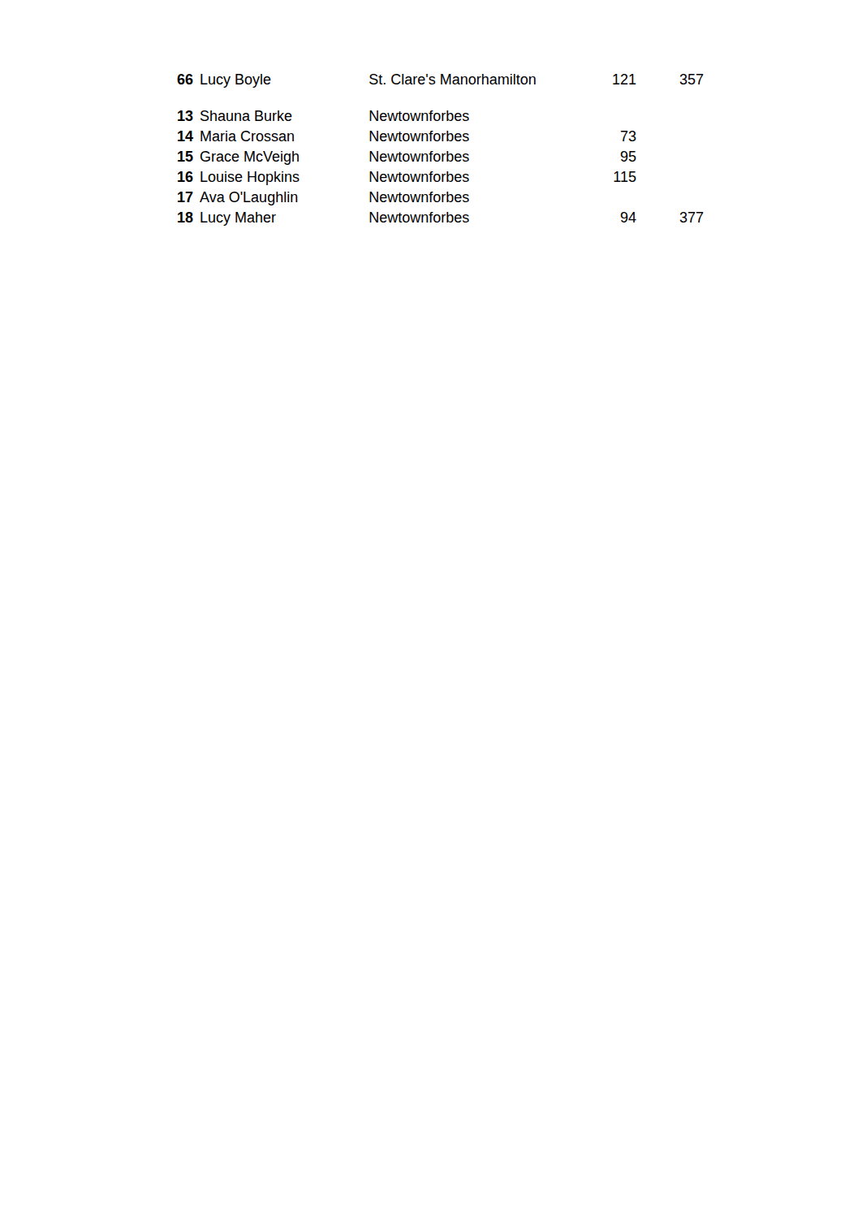| 66 | Lucy Boyle | St. Clare's Manorhamilton | 121 | 357 |
| 13 | Shauna Burke | Newtownforbes | | |
| 14 | Maria Crossan | Newtownforbes | 73 | |
| 15 | Grace McVeigh | Newtownforbes | 95 | |
| 16 | Louise Hopkins | Newtownforbes | 115 | |
| 17 | Ava O'Laughlin | Newtownforbes | | |
| 18 | Lucy Maher | Newtownforbes | 94 | 377 |